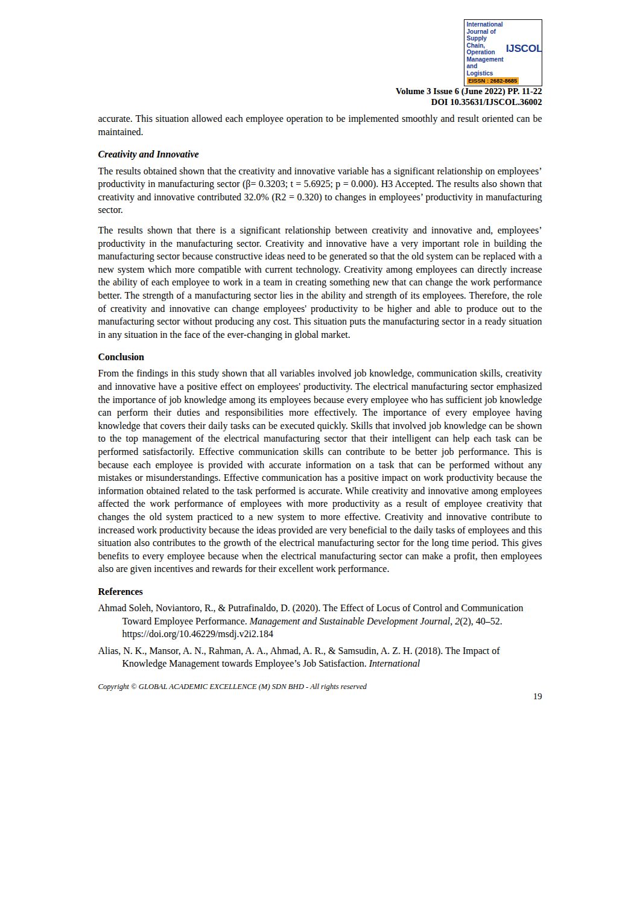International Journal of Supply Chain,
Operation Management and Logistics IJSCOL
EISSN : 2682-8685
Volume 3 Issue 6 (June 2022) PP. 11-22
DOI 10.35631/IJSCOL.36002
accurate. This situation allowed each employee operation to be implemented smoothly and result oriented can be maintained.
Creativity and Innovative
The results obtained shown that the creativity and innovative variable has a significant relationship on employees’ productivity in manufacturing sector (β= 0.3203; t = 5.6925; p = 0.000). H3 Accepted. The results also shown that creativity and innovative contributed 32.0% (R2 = 0.320) to changes in employees’ productivity in manufacturing sector.
The results shown that there is a significant relationship between creativity and innovative and, employees’ productivity in the manufacturing sector. Creativity and innovative have a very important role in building the manufacturing sector because constructive ideas need to be generated so that the old system can be replaced with a new system which more compatible with current technology. Creativity among employees can directly increase the ability of each employee to work in a team in creating something new that can change the work performance better. The strength of a manufacturing sector lies in the ability and strength of its employees. Therefore, the role of creativity and innovative can change employees' productivity to be higher and able to produce out to the manufacturing sector without producing any cost. This situation puts the manufacturing sector in a ready situation in any situation in the face of the ever-changing in global market.
Conclusion
From the findings in this study shown that all variables involved job knowledge, communication skills, creativity and innovative have a positive effect on employees' productivity. The electrical manufacturing sector emphasized the importance of job knowledge among its employees because every employee who has sufficient job knowledge can perform their duties and responsibilities more effectively. The importance of every employee having knowledge that covers their daily tasks can be executed quickly. Skills that involved job knowledge can be shown to the top management of the electrical manufacturing sector that their intelligent can help each task can be performed satisfactorily. Effective communication skills can contribute to be better job performance. This is because each employee is provided with accurate information on a task that can be performed without any mistakes or misunderstandings. Effective communication has a positive impact on work productivity because the information obtained related to the task performed is accurate. While creativity and innovative among employees affected the work performance of employees with more productivity as a result of employee creativity that changes the old system practiced to a new system to more effective. Creativity and innovative contribute to increased work productivity because the ideas provided are very beneficial to the daily tasks of employees and this situation also contributes to the growth of the electrical manufacturing sector for the long time period. This gives benefits to every employee because when the electrical manufacturing sector can make a profit, then employees also are given incentives and rewards for their excellent work performance.
References
Ahmad Soleh, Noviantoro, R., & Putrafinaldo, D. (2020). The Effect of Locus of Control and Communication Toward Employee Performance. Management and Sustainable Development Journal, 2(2), 40–52. https://doi.org/10.46229/msdj.v2i2.184
Alias, N. K., Mansor, A. N., Rahman, A. A., Ahmad, A. R., & Samsudin, A. Z. H. (2018). The Impact of Knowledge Management towards Employee’s Job Satisfaction. International
Copyright © GLOBAL ACADEMIC EXCELLENCE (M) SDN BHD - All rights reserved 19